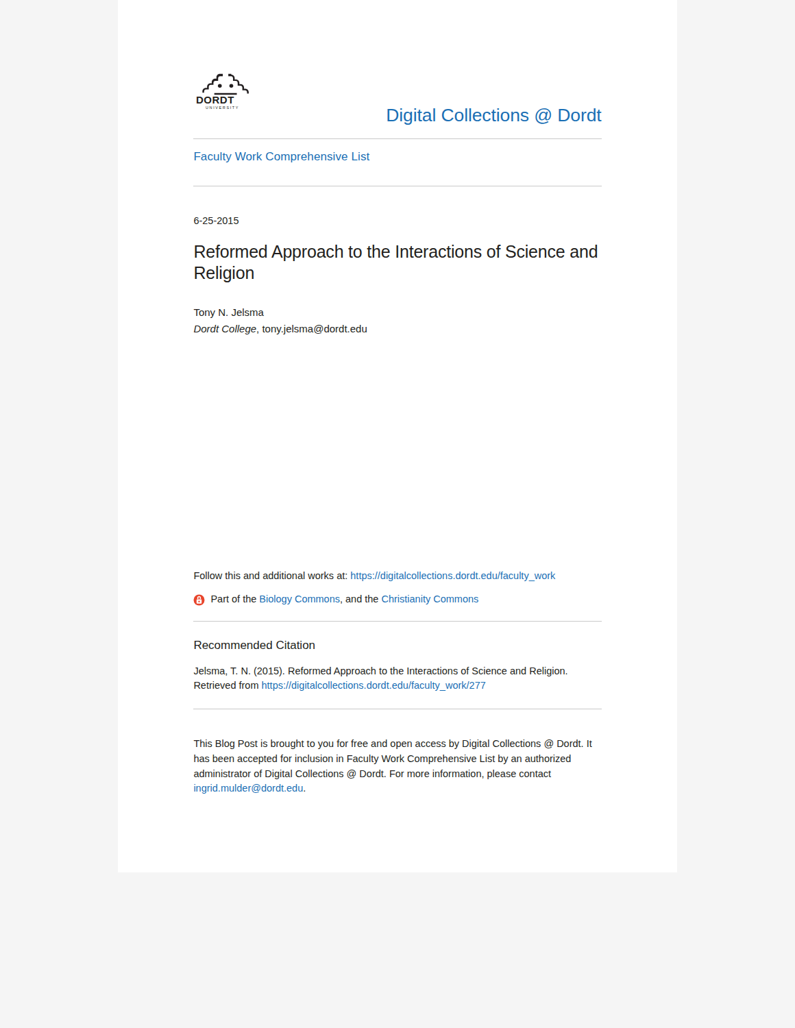DORDT UNIVERSITY
Digital Collections @ Dordt
Faculty Work Comprehensive List
6-25-2015
Reformed Approach to the Interactions of Science and Religion
Tony N. Jelsma Dordt College, tony.jelsma@dordt.edu
Follow this and additional works at: https://digitalcollections.dordt.edu/faculty_work
Part of the Biology Commons, and the Christianity Commons
Recommended Citation
Jelsma, T. N. (2015). Reformed Approach to the Interactions of Science and Religion. Retrieved from https://digitalcollections.dordt.edu/faculty_work/277
This Blog Post is brought to you for free and open access by Digital Collections @ Dordt. It has been accepted for inclusion in Faculty Work Comprehensive List by an authorized administrator of Digital Collections @ Dordt. For more information, please contact ingrid.mulder@dordt.edu.